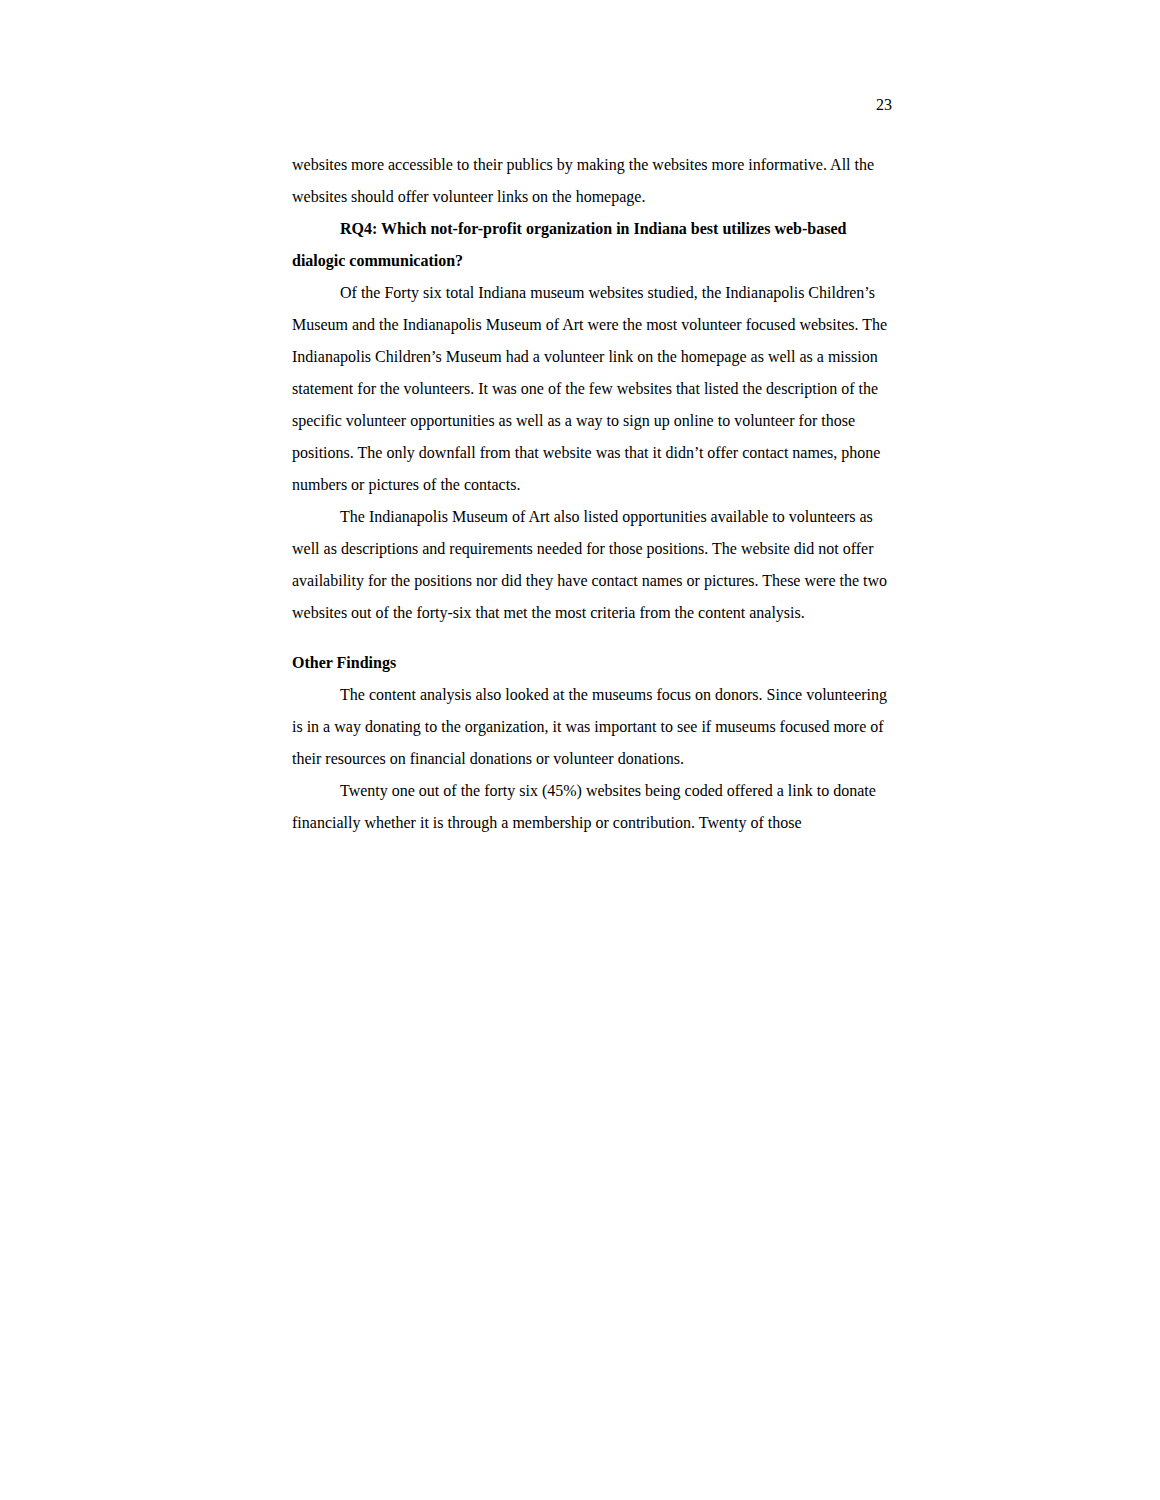23
websites more accessible to their publics by making the websites more informative. All the websites should offer volunteer links on the homepage.
RQ4: Which not-for-profit organization in Indiana best utilizes web-based dialogic communication?
Of the Forty six total Indiana museum websites studied, the Indianapolis Children’s Museum and the Indianapolis Museum of Art were the most volunteer focused websites. The Indianapolis Children’s Museum had a volunteer link on the homepage as well as a mission statement for the volunteers. It was one of the few websites that listed the description of the specific volunteer opportunities as well as a way to sign up online to volunteer for those positions. The only downfall from that website was that it didn’t offer contact names, phone numbers or pictures of the contacts.
The Indianapolis Museum of Art also listed opportunities available to volunteers as well as descriptions and requirements needed for those positions. The website did not offer availability for the positions nor did they have contact names or pictures. These were the two websites out of the forty-six that met the most criteria from the content analysis.
Other Findings
The content analysis also looked at the museums focus on donors. Since volunteering is in a way donating to the organization, it was important to see if museums focused more of their resources on financial donations or volunteer donations.
Twenty one out of the forty six (45%) websites being coded offered a link to donate financially whether it is through a membership or contribution. Twenty of those